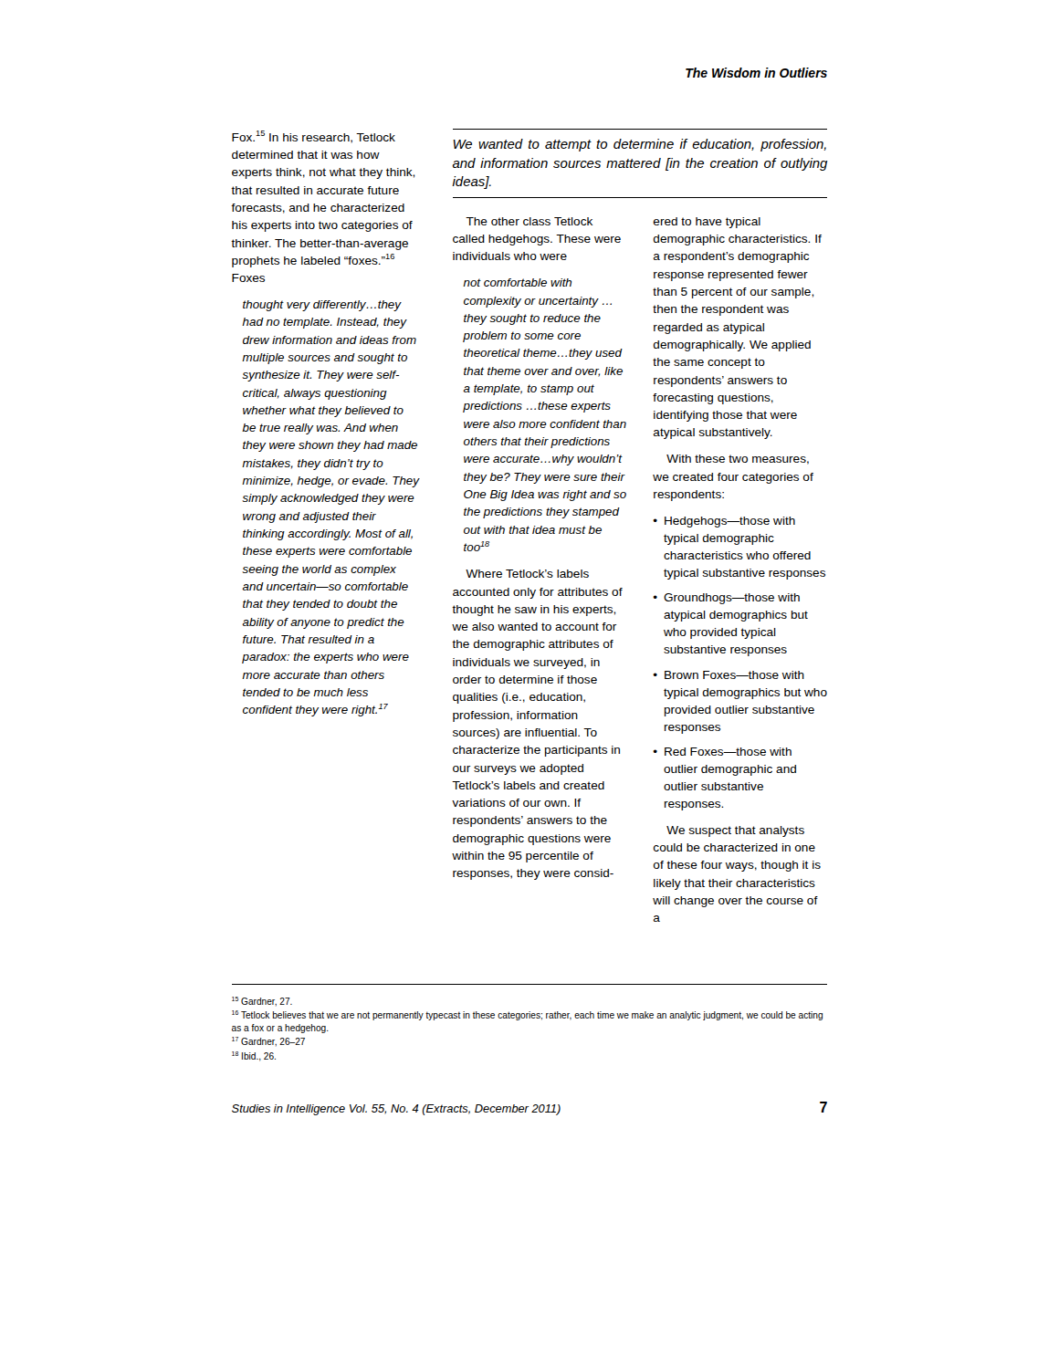The Wisdom in Outliers
Fox.15 In his research, Tetlock determined that it was how experts think, not what they think, that resulted in accurate future forecasts, and he characterized his experts into two categories of thinker. The better-than-average prophets he labeled “foxes.”16 Foxes
thought very differently…they had no template. Instead, they drew information and ideas from multiple sources and sought to synthesize it. They were self-critical, always questioning whether what they believed to be true really was. And when they were shown they had made mistakes, they didn’t try to minimize, hedge, or evade. They simply acknowledged they were wrong and adjusted their thinking accordingly. Most of all, these experts were comfortable seeing the world as complex and uncertain—so comfortable that they tended to doubt the ability of anyone to predict the future. That resulted in a paradox: the experts who were more accurate than others tended to be much less confident they were right.17
We wanted to attempt to determine if education, profession, and information sources mattered [in the creation of outlying ideas].
The other class Tetlock called hedgehogs. These were individuals who were
not comfortable with complexity or uncertainty …they sought to reduce the problem to some core theoretical theme…they used that theme over and over, like a template, to stamp out predictions …these experts were also more confident than others that their predictions were accurate…why wouldn’t they be? They were sure their One Big Idea was right and so the predictions they stamped out with that idea must be too18
Where Tetlock’s labels accounted only for attributes of thought he saw in his experts, we also wanted to account for the demographic attributes of individuals we surveyed, in order to determine if those qualities (i.e., education, profession, information sources) are influential. To characterize the participants in our surveys we adopted Tetlock’s labels and created variations of our own. If respondents’ answers to the demographic questions were within the 95 percentile of responses, they were consid-
ered to have typical demographic characteristics. If a respondent’s demographic response represented fewer than 5 percent of our sample, then the respondent was regarded as atypical demographically. We applied the same concept to respondents’ answers to forecasting questions, identifying those that were atypical substantively.
With these two measures, we created four categories of respondents:
Hedgehogs—those with typical demographic characteristics who offered typical substantive responses
Groundhogs—those with atypical demographics but who provided typical substantive responses
Brown Foxes—those with typical demographics but who provided outlier substantive responses
Red Foxes—those with outlier demographic and outlier substantive responses.
We suspect that analysts could be characterized in one of these four ways, though it is likely that their characteristics will change over the course of a
15 Gardner, 27.
16 Tetlock believes that we are not permanently typecast in these categories; rather, each time we make an analytic judgment, we could be acting as a fox or a hedgehog.
17 Gardner, 26–27
18 Ibid., 26.
Studies in Intelligence Vol. 55, No. 4 (Extracts, December 2011) 7